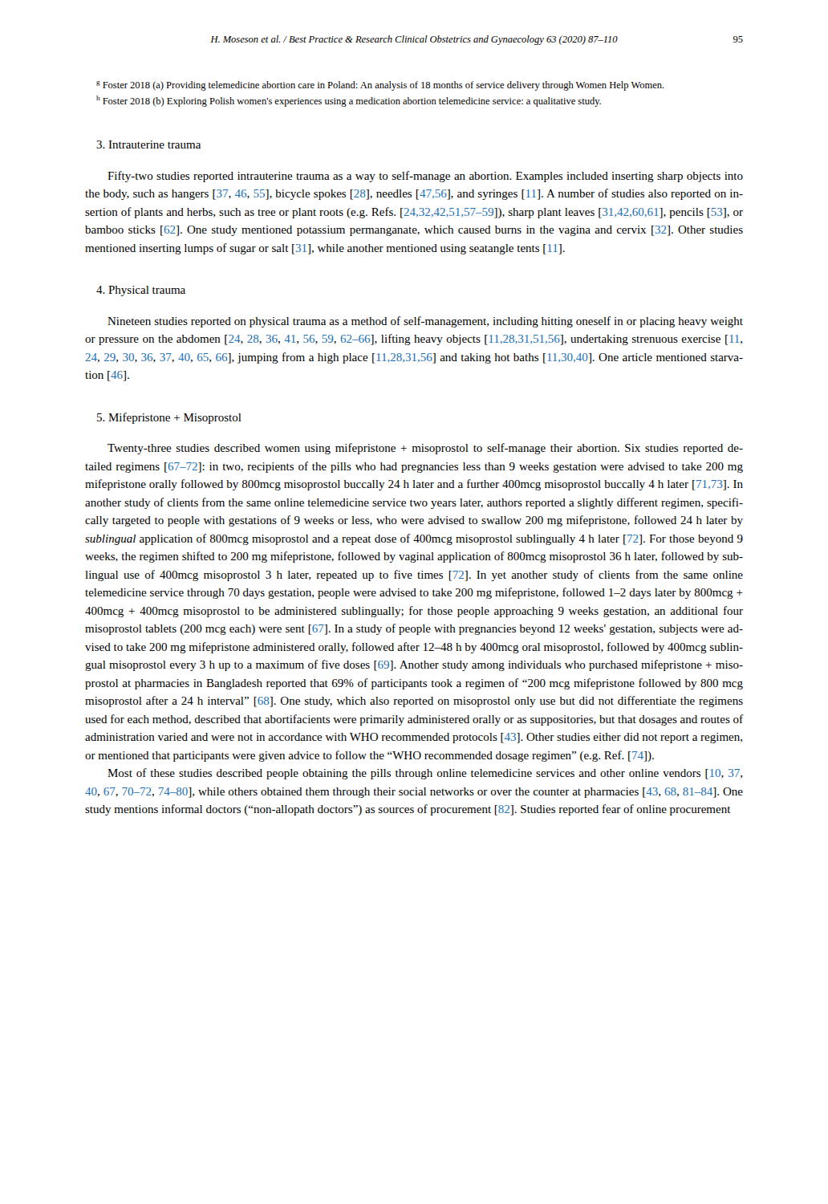H. Moseson et al. / Best Practice & Research Clinical Obstetrics and Gynaecology 63 (2020) 87–110 95
g Foster 2018 (a) Providing telemedicine abortion care in Poland: An analysis of 18 months of service delivery through Women Help Women.
h Foster 2018 (b) Exploring Polish women's experiences using a medication abortion telemedicine service: a qualitative study.
3. Intrauterine trauma
Fifty-two studies reported intrauterine trauma as a way to self-manage an abortion. Examples included inserting sharp objects into the body, such as hangers [37, 46, 55], bicycle spokes [28], needles [47,56], and syringes [11]. A number of studies also reported on insertion of plants and herbs, such as tree or plant roots (e.g. Refs. [24,32,42,51,57–59]), sharp plant leaves [31,42,60,61], pencils [53], or bamboo sticks [62]. One study mentioned potassium permanganate, which caused burns in the vagina and cervix [32]. Other studies mentioned inserting lumps of sugar or salt [31], while another mentioned using seatangle tents [11].
4. Physical trauma
Nineteen studies reported on physical trauma as a method of self-management, including hitting oneself in or placing heavy weight or pressure on the abdomen [24, 28, 36, 41, 56, 59, 62–66], lifting heavy objects [11,28,31,51,56], undertaking strenuous exercise [11, 24, 29, 30, 36, 37, 40, 65, 66], jumping from a high place [11,28,31,56] and taking hot baths [11,30,40]. One article mentioned starvation [46].
5. Mifepristone + Misoprostol
Twenty-three studies described women using mifepristone + misoprostol to self-manage their abortion. Six studies reported detailed regimens [67–72]: in two, recipients of the pills who had pregnancies less than 9 weeks gestation were advised to take 200 mg mifepristone orally followed by 800mcg misoprostol buccally 24 h later and a further 400mcg misoprostol buccally 4 h later [71,73]. In another study of clients from the same online telemedicine service two years later, authors reported a slightly different regimen, specifically targeted to people with gestations of 9 weeks or less, who were advised to swallow 200 mg mifepristone, followed 24 h later by sublingual application of 800mcg misoprostol and a repeat dose of 400mcg misoprostol sublingually 4 h later [72]. For those beyond 9 weeks, the regimen shifted to 200 mg mifepristone, followed by vaginal application of 800mcg misoprostol 36 h later, followed by sublingual use of 400mcg misoprostol 3 h later, repeated up to five times [72]. In yet another study of clients from the same online telemedicine service through 70 days gestation, people were advised to take 200 mg mifepristone, followed 1–2 days later by 800mcg + 400mcg + 400mcg misoprostol to be administered sublingually; for those people approaching 9 weeks gestation, an additional four misoprostol tablets (200 mcg each) were sent [67]. In a study of people with pregnancies beyond 12 weeks' gestation, subjects were advised to take 200 mg mifepristone administered orally, followed after 12–48 h by 400mcg oral misoprostol, followed by 400mcg sublingual misoprostol every 3 h up to a maximum of five doses [69]. Another study among individuals who purchased mifepristone + misoprostol at pharmacies in Bangladesh reported that 69% of participants took a regimen of “200 mcg mifepristone followed by 800 mcg misoprostol after a 24 h interval” [68]. One study, which also reported on misoprostol only use but did not differentiate the regimens used for each method, described that abortifacients were primarily administered orally or as suppositories, but that dosages and routes of administration varied and were not in accordance with WHO recommended protocols [43]. Other studies either did not report a regimen, or mentioned that participants were given advice to follow the “WHO recommended dosage regimen” (e.g. Ref. [74]).
Most of these studies described people obtaining the pills through online telemedicine services and other online vendors [10, 37, 40, 67, 70–72, 74–80], while others obtained them through their social networks or over the counter at pharmacies [43, 68, 81–84]. One study mentions informal doctors (“non-allopath doctors”) as sources of procurement [82]. Studies reported fear of online procurement